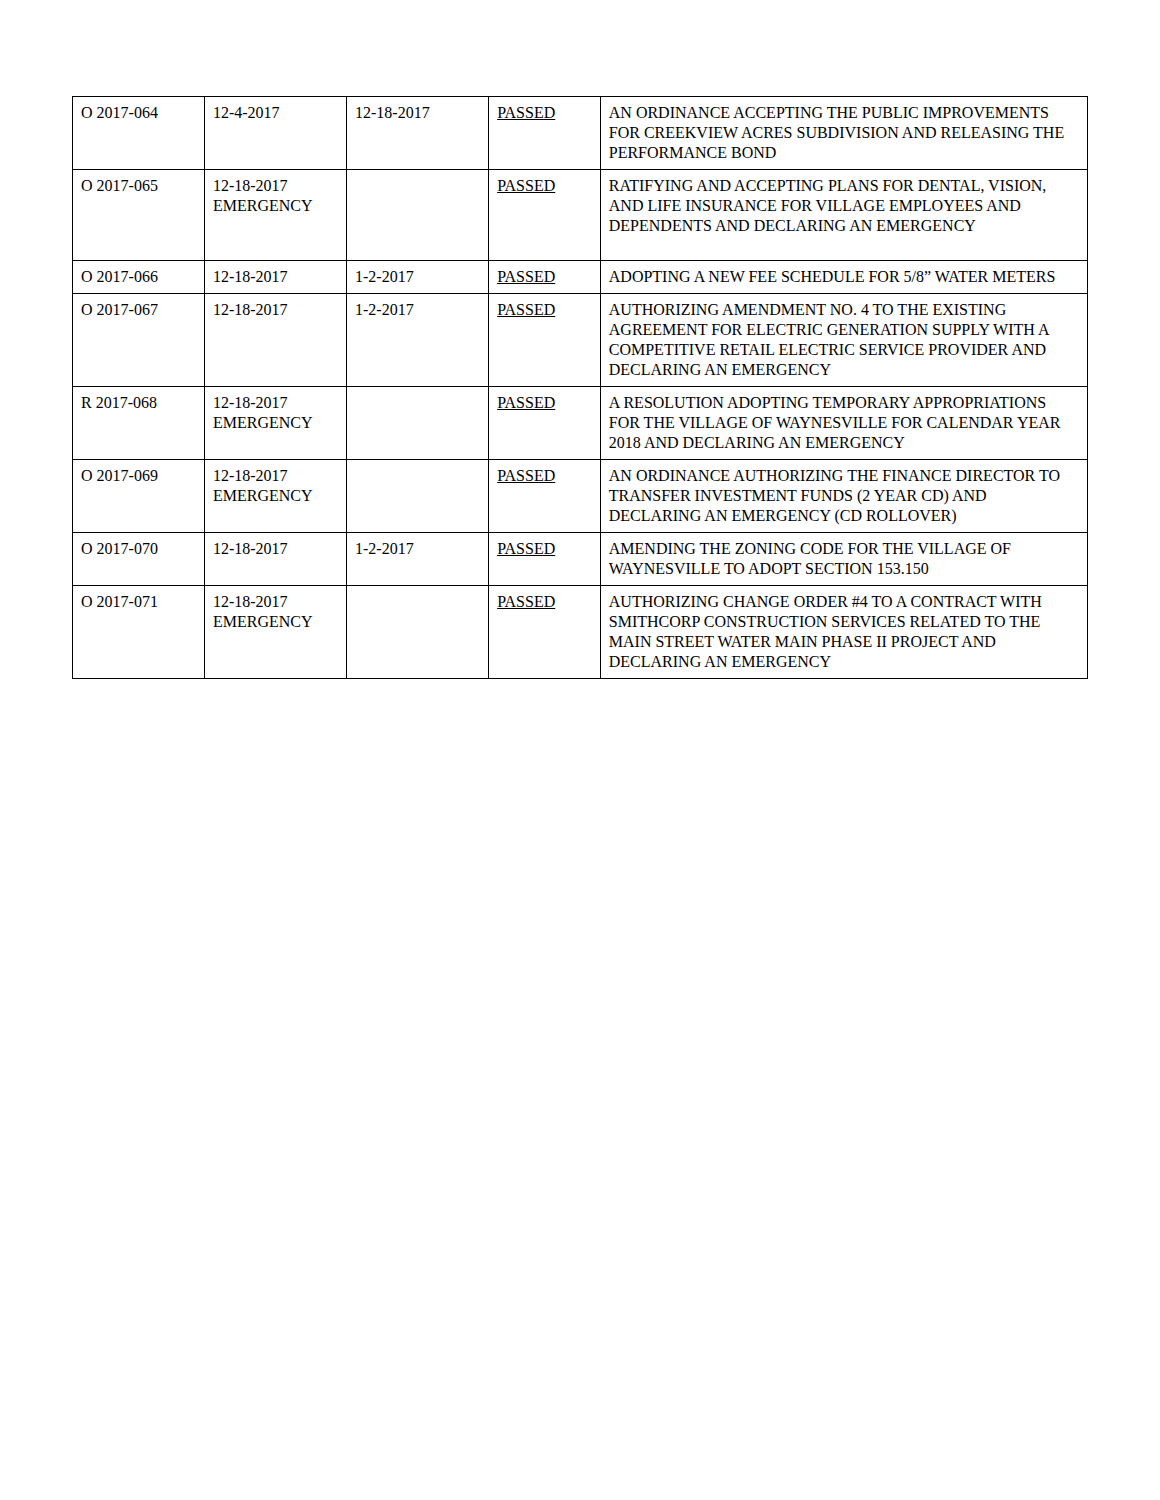| O 2017-064 | 12-4-2017 | 12-18-2017 | PASSED | AN ORDINANCE ACCEPTING THE PUBLIC IMPROVEMENTS FOR CREEKVIEW ACRES SUBDIVISION AND RELEASING THE PERFORMANCE BOND |
| O 2017-065 | 12-18-2017 EMERGENCY | | PASSED | RATIFYING AND ACCEPTING PLANS FOR DENTAL, VISION, AND LIFE INSURANCE FOR VILLAGE EMPLOYEES AND DEPENDENTS AND DECLARING AN EMERGENCY |
| O 2017-066 | 12-18-2017 | 1-2-2017 | PASSED | ADOPTING A NEW FEE SCHEDULE FOR 5/8” WATER METERS |
| O 2017-067 | 12-18-2017 | 1-2-2017 | PASSED | AUTHORIZING AMENDMENT NO. 4 TO THE EXISTING AGREEMENT FOR ELECTRIC GENERATION SUPPLY WITH A COMPETITIVE RETAIL ELECTRIC SERVICE PROVIDER AND DECLARING AN EMERGENCY |
| R 2017-068 | 12-18-2017 EMERGENCY | | PASSED | A RESOLUTION ADOPTING TEMPORARY APPROPRIATIONS FOR THE VILLAGE OF WAYNESVILLE FOR CALENDAR YEAR 2018 AND DECLARING AN EMERGENCY |
| O 2017-069 | 12-18-2017 EMERGENCY | | PASSED | AN ORDINANCE AUTHORIZING THE FINANCE DIRECTOR TO TRANSFER INVESTMENT FUNDS (2 YEAR CD) AND DECLARING AN EMERGENCY (CD ROLLOVER) |
| O 2017-070 | 12-18-2017 | 1-2-2017 | PASSED | AMENDING THE ZONING CODE FOR THE VILLAGE OF WAYNESVILLE TO ADOPT SECTION 153.150 |
| O 2017-071 | 12-18-2017 EMERGENCY | | PASSED | AUTHORIZING CHANGE ORDER #4 TO A CONTRACT WITH SMITHCORP CONSTRUCTION SERVICES RELATED TO THE MAIN STREET WATER MAIN PHASE II PROJECT AND DECLARING AN EMERGENCY |